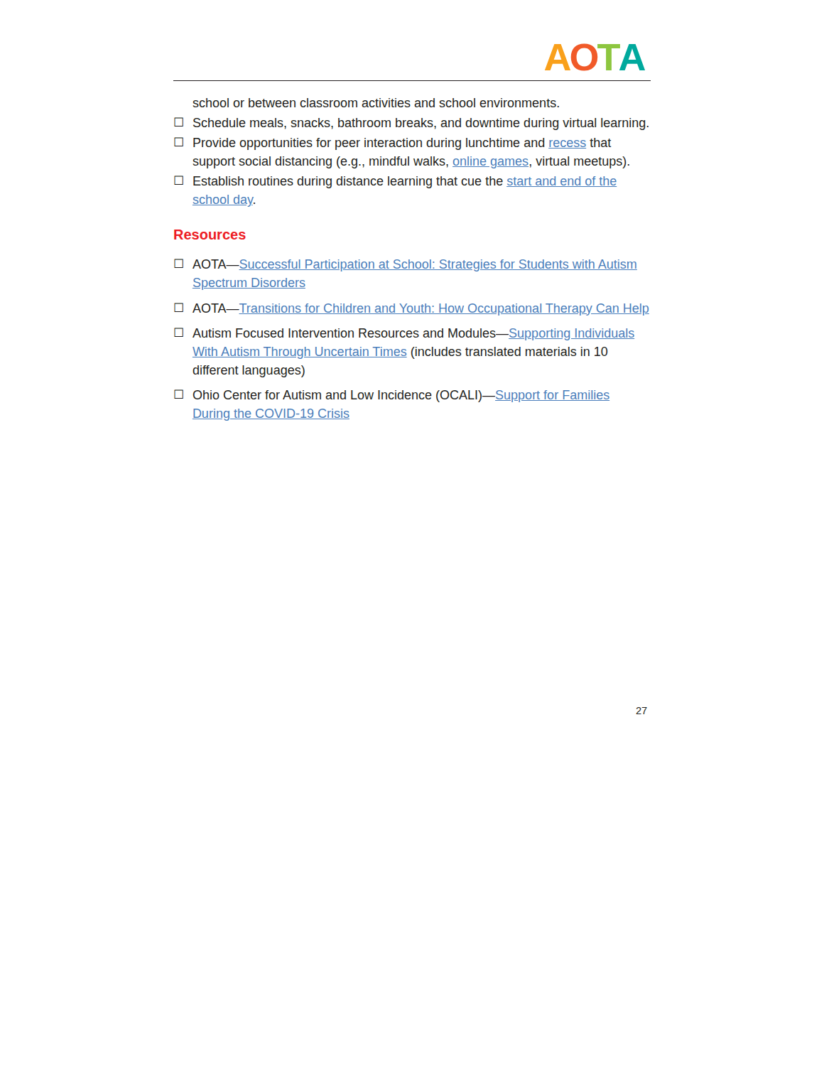AOTA
school or between classroom activities and school environments.
Schedule meals, snacks, bathroom breaks, and downtime during virtual learning.
Provide opportunities for peer interaction during lunchtime and recess that support social distancing (e.g., mindful walks, online games, virtual meetups).
Establish routines during distance learning that cue the start and end of the school day.
Resources
AOTA—Successful Participation at School: Strategies for Students with Autism Spectrum Disorders
AOTA—Transitions for Children and Youth: How Occupational Therapy Can Help
Autism Focused Intervention Resources and Modules—Supporting Individuals With Autism Through Uncertain Times (includes translated materials in 10 different languages)
Ohio Center for Autism and Low Incidence (OCALI)—Support for Families During the COVID-19 Crisis
27